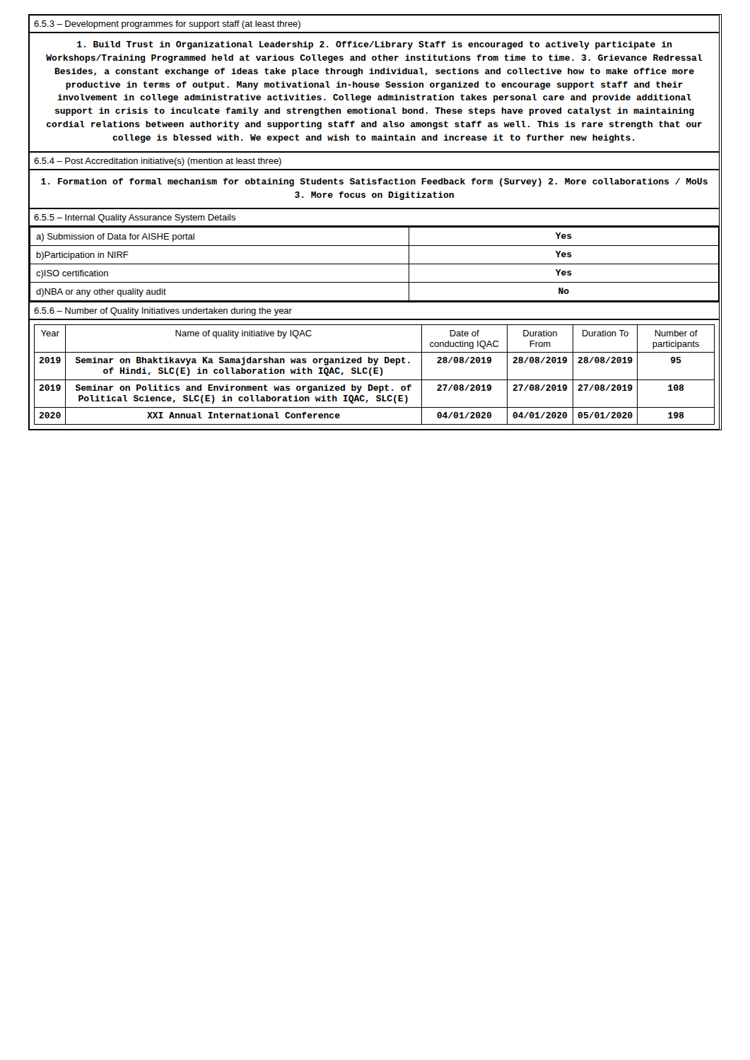6.5.3 – Development programmes for support staff (at least three)
1. Build Trust in Organizational Leadership 2. Office/Library Staff is encouraged to actively participate in Workshops/Training Programmed held at various Colleges and other institutions from time to time. 3. Grievance Redressal Besides, a constant exchange of ideas take place through individual, sections and collective how to make office more productive in terms of output. Many motivational in-house Session organized to encourage support staff and their involvement in college administrative activities. College administration takes personal care and provide additional support in crisis to inculcate family and strengthen emotional bond. These steps have proved catalyst in maintaining cordial relations between authority and supporting staff and also amongst staff as well. This is rare strength that our college is blessed with. We expect and wish to maintain and increase it to further new heights.
6.5.4 – Post Accreditation initiative(s) (mention at least three)
1. Formation of formal mechanism for obtaining Students Satisfaction Feedback form (Survey) 2. More collaborations / MoUs 3. More focus on Digitization
6.5.5 – Internal Quality Assurance System Details
| a) Submission of Data for AISHE portal | Yes |
| b)Participation in NIRF | Yes |
| c)ISO certification | Yes |
| d)NBA or any other quality audit | No |
6.5.6 – Number of Quality Initiatives undertaken during the year
| Year | Name of quality initiative by IQAC | Date of conducting IQAC | Duration From | Duration To | Number of participants |
| --- | --- | --- | --- | --- | --- |
| 2019 | Seminar on Bhaktikavya Ka Samajdarshan was organized by Dept. of Hindi, SLC(E) in collaboration with IQAC, SLC(E) | 28/08/2019 | 28/08/2019 | 28/08/2019 | 95 |
| 2019 | Seminar on Politics and Environment was organized by Dept. of Political Science, SLC(E) in collaboration with IQAC, SLC(E) | 27/08/2019 | 27/08/2019 | 27/08/2019 | 108 |
| 2020 | XXI Annual International Conference | 04/01/2020 | 04/01/2020 | 05/01/2020 | 198 |